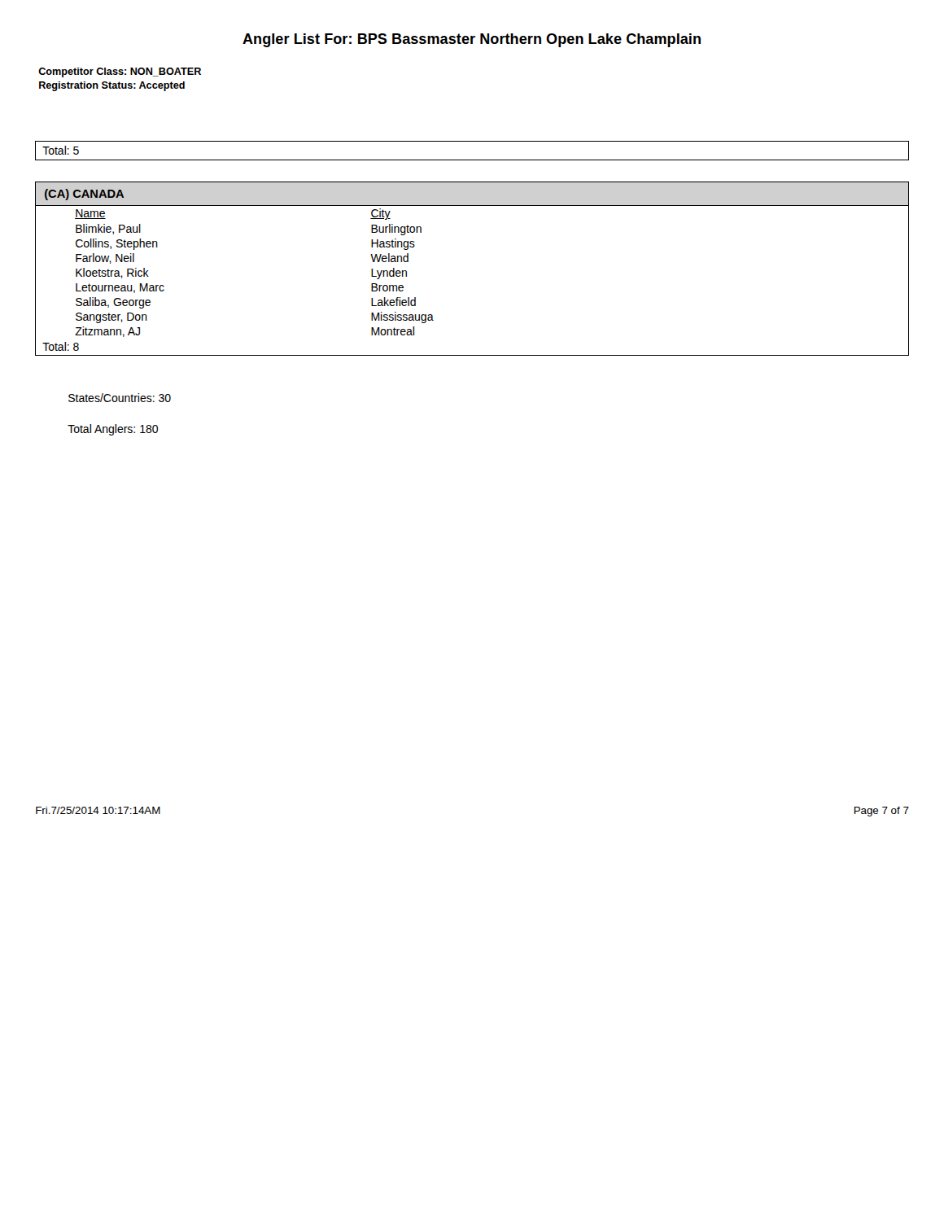Angler List For: BPS Bassmaster Northern Open Lake Champlain
Competitor Class: NON_BOATER
Registration Status: Accepted
Total: 5
(CA) CANADA
| Name | City |
| --- | --- |
| Blimkie, Paul | Burlington |
| Collins, Stephen | Hastings |
| Farlow, Neil | Weland |
| Kloetstra, Rick | Lynden |
| Letourneau, Marc | Brome |
| Saliba, George | Lakefield |
| Sangster, Don | Mississauga |
| Zitzmann, AJ | Montreal |
Total: 8
States/Countries: 30
Total Anglers: 180
Fri.7/25/2014 10:17:14AM Page 7 of 7